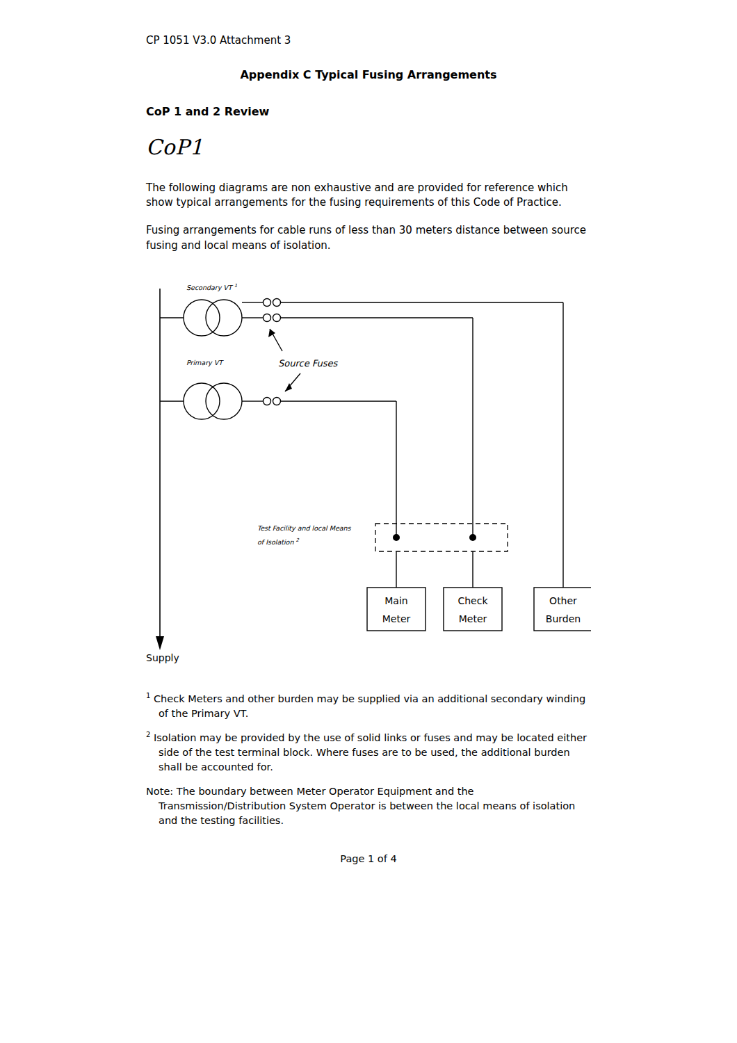CP 1051 V3.0 Attachment 3
Appendix C Typical Fusing Arrangements
CoP 1 and 2 Review
CoP1
The following diagrams are non exhaustive and are provided for reference which show typical arrangements for the fusing requirements of this Code of Practice.
Fusing arrangements for cable runs of less than 30 meters distance between source fusing and local means of isolation.
Secondary VT 1 Primary VT Source Fuses Test Facility and local Means of Isolation 2 Main Meter Check Meter Other Burden Supply
1 Check Meters and other burden may be supplied via an additional secondary winding of the Primary VT.
2 Isolation may be provided by the use of solid links or fuses and may be located either side of the test terminal block. Where fuses are to be used, the additional burden shall be accounted for.
Note: The boundary between Meter Operator Equipment and the Transmission/Distribution System Operator is between the local means of isolation and the testing facilities.
Page 1 of 4